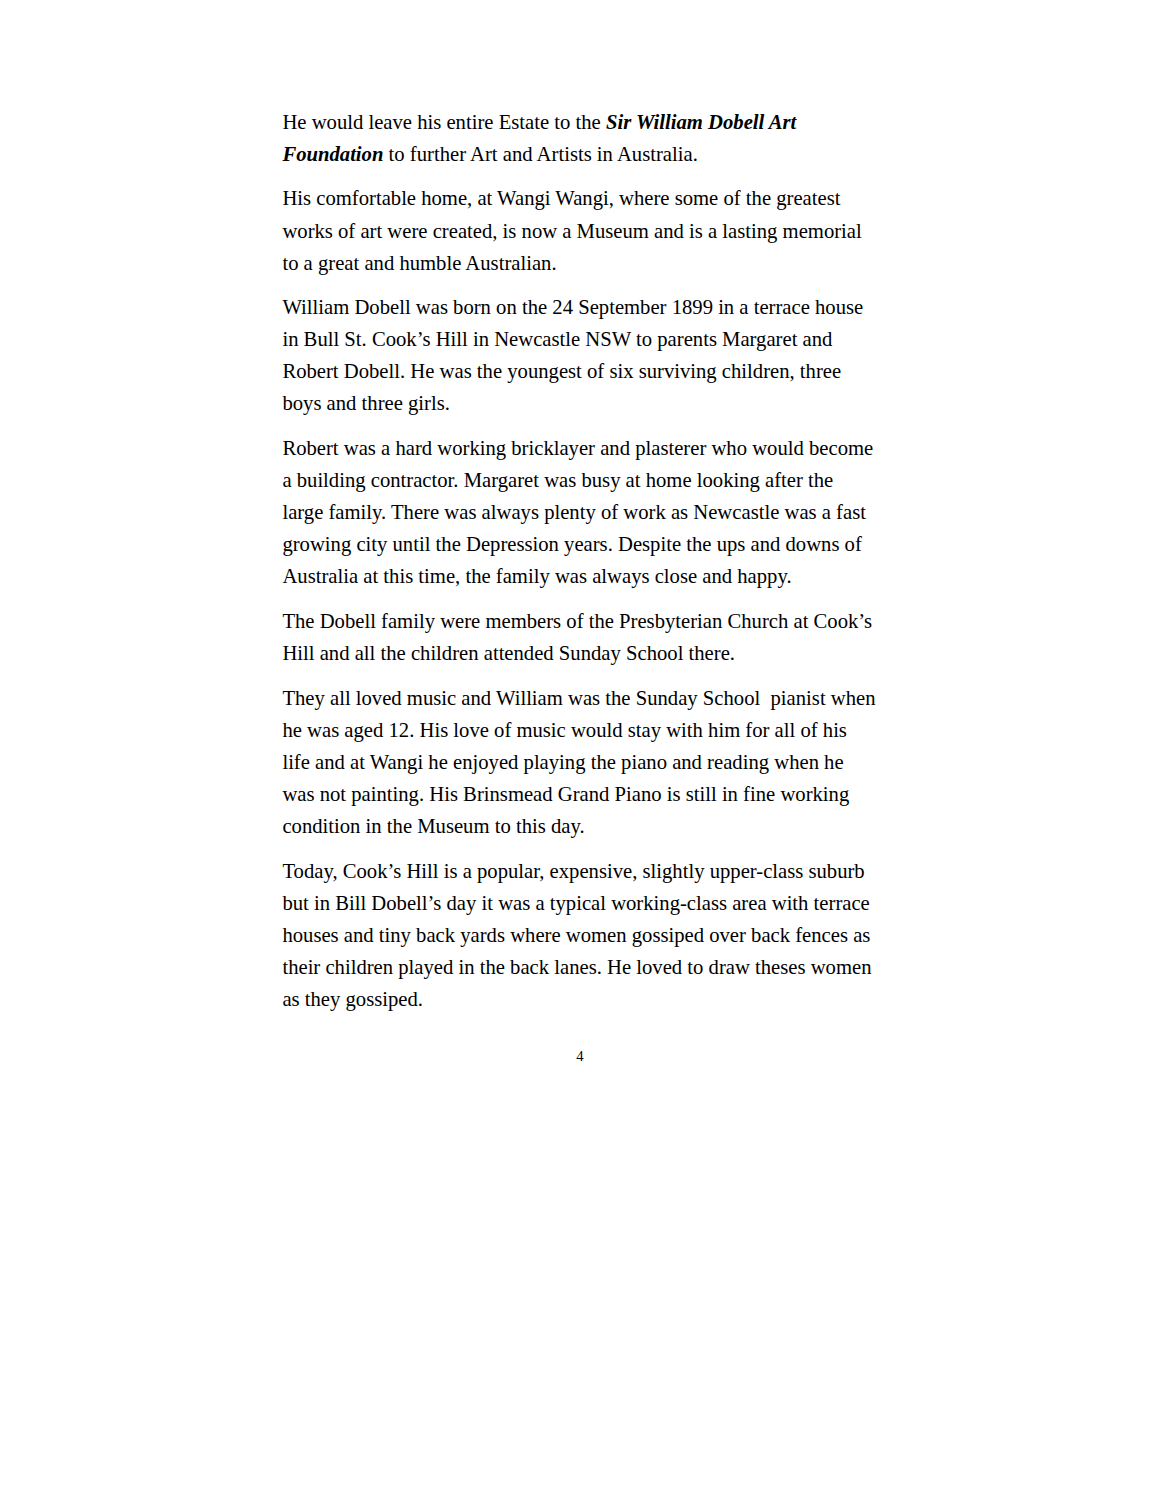He would leave his entire Estate to the Sir William Dobell Art Foundation to further Art and Artists in Australia.
His comfortable home, at Wangi Wangi, where some of the greatest works of art were created, is now a Museum and is a lasting memorial to a great and humble Australian.
William Dobell was born on the 24 September 1899 in a terrace house in Bull St. Cook’s Hill in Newcastle NSW to parents Margaret and Robert Dobell. He was the youngest of six surviving children, three boys and three girls.
Robert was a hard working bricklayer and plasterer who would become a building contractor. Margaret was busy at home looking after the large family. There was always plenty of work as Newcastle was a fast growing city until the Depression years. Despite the ups and downs of Australia at this time, the family was always close and happy.
The Dobell family were members of the Presbyterian Church at Cook’s Hill and all the children attended Sunday School there.
They all loved music and William was the Sunday School pianist when he was aged 12. His love of music would stay with him for all of his life and at Wangi he enjoyed playing the piano and reading when he was not painting. His Brinsmead Grand Piano is still in fine working condition in the Museum to this day.
Today, Cook’s Hill is a popular, expensive, slightly upper-class suburb but in Bill Dobell’s day it was a typical working-class area with terrace houses and tiny back yards where women gossiped over back fences as their children played in the back lanes. He loved to draw theses women as they gossiped.
4